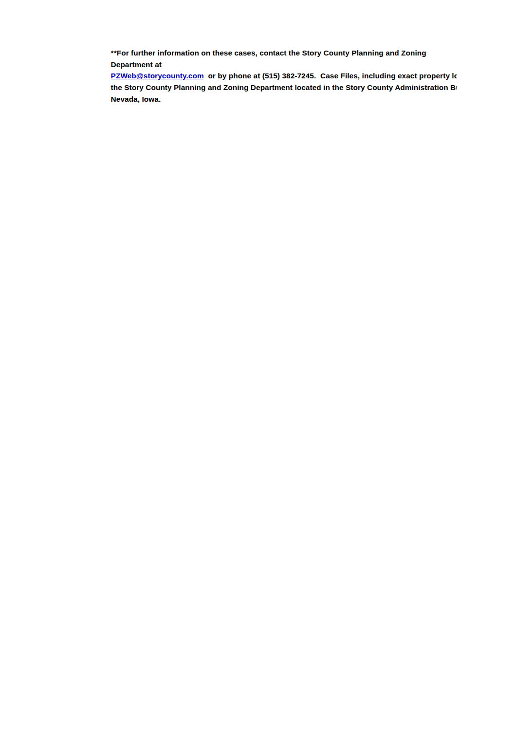**For further information on these cases, contact the Story County Planning and Zoning Department at
PZWeb@storycounty.com or by phone at (515) 382‑7245. Case Files, including exact property locations, may be inspected at
the Story County Planning and Zoning Department located in the Story County Administration Building, 900 6th Street,
Nevada, Iowa.